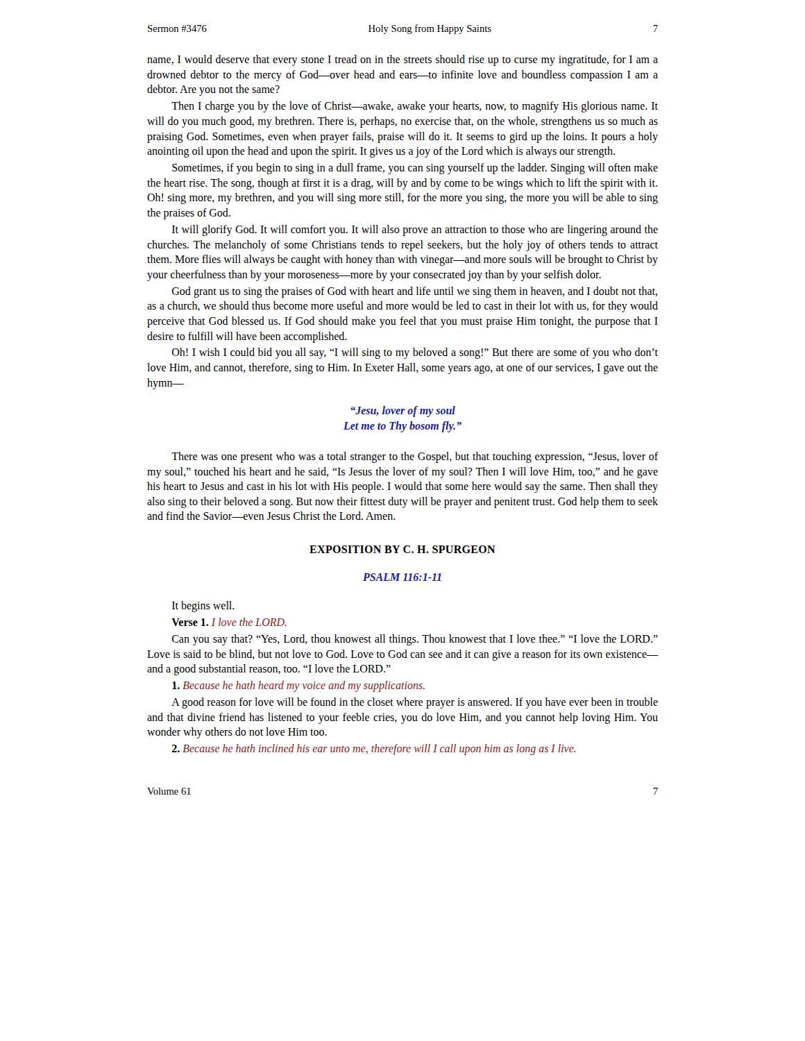Sermon #3476 Holy Song from Happy Saints 7
name, I would deserve that every stone I tread on in the streets should rise up to curse my ingratitude, for I am a drowned debtor to the mercy of God—over head and ears—to infinite love and boundless compassion I am a debtor. Are you not the same?
Then I charge you by the love of Christ—awake, awake your hearts, now, to magnify His glorious name. It will do you much good, my brethren. There is, perhaps, no exercise that, on the whole, strengthens us so much as praising God. Sometimes, even when prayer fails, praise will do it. It seems to gird up the loins. It pours a holy anointing oil upon the head and upon the spirit. It gives us a joy of the Lord which is always our strength.
Sometimes, if you begin to sing in a dull frame, you can sing yourself up the ladder. Singing will often make the heart rise. The song, though at first it is a drag, will by and by come to be wings which to lift the spirit with it. Oh! sing more, my brethren, and you will sing more still, for the more you sing, the more you will be able to sing the praises of God.
It will glorify God. It will comfort you. It will also prove an attraction to those who are lingering around the churches. The melancholy of some Christians tends to repel seekers, but the holy joy of others tends to attract them. More flies will always be caught with honey than with vinegar—and more souls will be brought to Christ by your cheerfulness than by your moroseness—more by your consecrated joy than by your selfish dolor.
God grant us to sing the praises of God with heart and life until we sing them in heaven, and I doubt not that, as a church, we should thus become more useful and more would be led to cast in their lot with us, for they would perceive that God blessed us. If God should make you feel that you must praise Him tonight, the purpose that I desire to fulfill will have been accomplished.
Oh! I wish I could bid you all say, “I will sing to my beloved a song!” But there are some of you who don’t love Him, and cannot, therefore, sing to Him. In Exeter Hall, some years ago, at one of our services, I gave out the hymn—
“Jesu, lover of my soul
Let me to Thy bosom fly.”
There was one present who was a total stranger to the Gospel, but that touching expression, “Jesus, lover of my soul,” touched his heart and he said, “Is Jesus the lover of my soul? Then I will love Him, too,” and he gave his heart to Jesus and cast in his lot with His people. I would that some here would say the same. Then shall they also sing to their beloved a song. But now their fittest duty will be prayer and penitent trust. God help them to seek and find the Savior—even Jesus Christ the Lord. Amen.
EXPOSITION BY C. H. SPURGEON
PSALM 116:1-11
It begins well.
Verse 1. I love the LORD.
Can you say that? “Yes, Lord, thou knowest all things. Thou knowest that I love thee.” “I love the LORD.” Love is said to be blind, but not love to God. Love to God can see and it can give a reason for its own existence—and a good substantial reason, too. “I love the LORD.”
1. Because he hath heard my voice and my supplications.
A good reason for love will be found in the closet where prayer is answered. If you have ever been in trouble and that divine friend has listened to your feeble cries, you do love Him, and you cannot help loving Him. You wonder why others do not love Him too.
2. Because he hath inclined his ear unto me, therefore will I call upon him as long as I live.
Volume 61 7